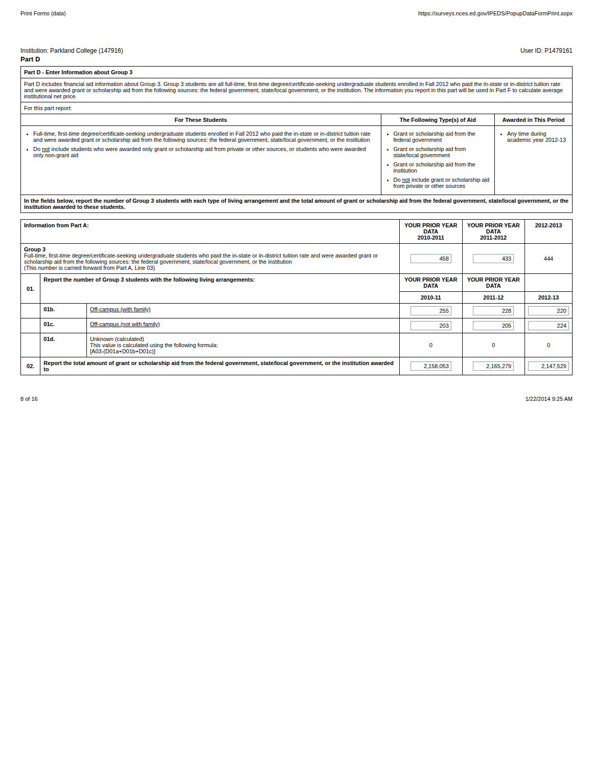Print Forms (data)
https://surveys.nces.ed.gov/IPEDS/PopupDataFormPrint.aspx
Institution: Parkland College (147916)
User ID: P1479161
Part D
| Part D - Enter Information about Group 3 |
| Part D includes financial aid information about Group 3. Group 3 students are all full-time, first-time degree/certificate-seeking undergraduate students enrolled in Fall 2012 who paid the in-state or in-district tuition rate and were awarded grant or scholarship aid from the following sources: the federal government, state/local government, or the institution. The information you report in this part will be used in Part F to calculate average institutional net price. |
| For this part report: |
| For These Students | The Following Type(s) of Aid | Awarded in This Period |
| Full-time, first-time degree/certificate-seeking undergraduate students enrolled in Fall 2012 who paid the in-state or in-district tuition rate and were awarded grant or scholarship aid from the following sources: the federal government, state/local government, or the institution Do not include students who were awarded only grant or scholarship aid from private or other sources, or students who were awarded only non-grant aid | Grant or scholarship aid from the federal government Grant or scholarship aid from state/local government Grant or scholarship aid from the institution Do not include grant or scholarship aid from private or other sources | Any time during academic year 2012-13 |
| In the fields below, report the number of Group 3 students with each type of living arrangement and the total amount of grant or scholarship aid from the federal government, state/local government, or the institution awarded to these students. |
| Information from Part A: | YOUR PRIOR YEAR DATA 2010-2011 | YOUR PRIOR YEAR DATA 2011-2012 | 2012-2013 |
| --- | --- | --- | --- |
| Group 3 Full-time, first-time degree/certificate-seeking undergraduate students who paid the in-state or in-district tuition rate and were awarded grant or scholarship aid from the following sources: the federal government, state/local government, or the institution (This number is carried forward from Part A, Line 03) | 458 | 433 | 444 |
| 01. | Report the number of Group 3 students with the following living arrangements: | YOUR PRIOR YEAR DATA | YOUR PRIOR YEAR DATA | |
| 2010-11 | 2011-12 | 2012-13 |
| | 01b. | Off-campus (with family) | 255 | 228 | 220 |
| | 01c. | Off-campus (not with family) | 203 | 205 | 224 |
| | 01d. | Unknown (calculated) This value is calculated using the following formula: [A03-(D01a+D01b+D01c)] | 0 | 0 | 0 |
| 02. | Report the total amount of grant or scholarship aid from the federal government, state/local government, or the institution awarded to | 2,158,053 | 2,165,279 | 2,147,529 |
8 of 16
1/22/2014 9:25 AM